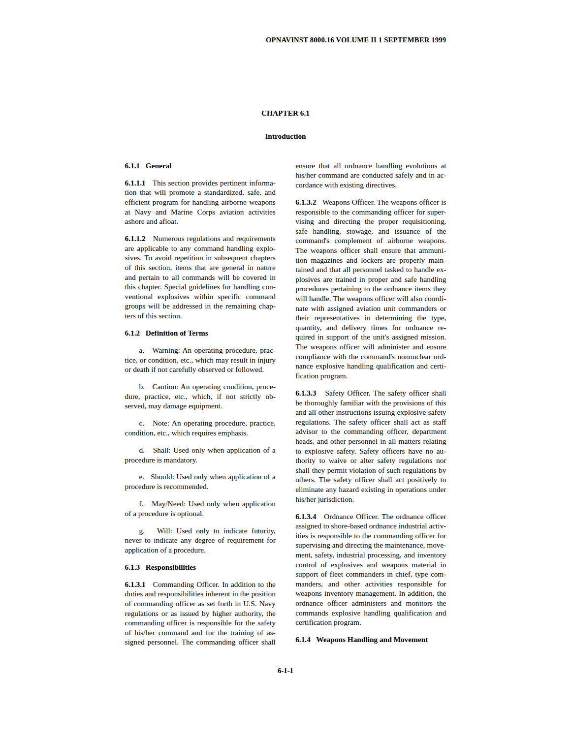OPNAVINST 8000.16 VOLUME II 1 SEPTEMBER 1999
CHAPTER 6.1
Introduction
6.1.1 General
6.1.1.1 This section provides pertinent information that will promote a standardized, safe, and efficient program for handling airborne weapons at Navy and Marine Corps aviation activities ashore and afloat.
6.1.1.2 Numerous regulations and requirements are applicable to any command handling explosives. To avoid repetition in subsequent chapters of this section, items that are general in nature and pertain to all commands will be covered in this chapter. Special guidelines for handling conventional explosives within specific command groups will be addressed in the remaining chapters of this section.
6.1.2 Definition of Terms
a. Warning: An operating procedure, practice, or condition, etc., which may result in injury or death if not carefully observed or followed.
b. Caution: An operating condition, procedure, practice, etc., which, if not strictly observed, may damage equipment.
c. Note: An operating procedure, practice, condition, etc., which requires emphasis.
d. Shall: Used only when application of a procedure is mandatory.
e. Should: Used only when application of a procedure is recommended.
f. May/Need: Used only when application of a procedure is optional.
g. Will: Used only to indicate futurity, never to indicate any degree of requirement for application of a procedure.
6.1.3 Responsibilities
6.1.3.1 Commanding Officer. In addition to the duties and responsibilities inherent in the position of commanding officer as set forth in U.S. Navy regulations or as issued by higher authority, the commanding officer is responsible for the safety of his/her command and for the training of assigned personnel. The commanding officer shall ensure that all ordnance handling evolutions at his/her command are conducted safely and in accordance with existing directives.
6.1.3.2 Weapons Officer. The weapons officer is responsible to the commanding officer for supervising and directing the proper requisitioning, safe handling, stowage, and issuance of the command's complement of airborne weapons. The weapons officer shall ensure that ammunition magazines and lockers are properly maintained and that all personnel tasked to handle explosives are trained in proper and safe handling procedures pertaining to the ordnance items they will handle. The weapons officer will also coordinate with assigned aviation unit commanders or their representatives in determining the type, quantity, and delivery times for ordnance required in support of the unit's assigned mission. The weapons officer will administer and ensure compliance with the command's nonnuclear ordnance explosive handling qualification and certification program.
6.1.3.3 Safety Officer. The safety officer shall be thoroughly familiar with the provisions of this and all other instructions issuing explosive safety regulations. The safety officer shall act as staff advisor to the commanding officer, department heads, and other personnel in all matters relating to explosive safety. Safety officers have no authority to waive or alter safety regulations nor shall they permit violation of such regulations by others. The safety officer shall act positively to eliminate any hazard existing in operations under his/her jurisdiction.
6.1.3.4 Ordnance Officer. The ordnance officer assigned to shore-based ordnance industrial activities is responsible to the commanding officer for supervising and directing the maintenance, movement, safety, industrial processing, and inventory control of explosives and weapons material in support of fleet commanders in chief, type commanders, and other activities responsible for weapons inventory management. In addition, the ordnance officer administers and monitors the commands explosive handling qualification and certification program.
6.1.4 Weapons Handling and Movement
6-1-1